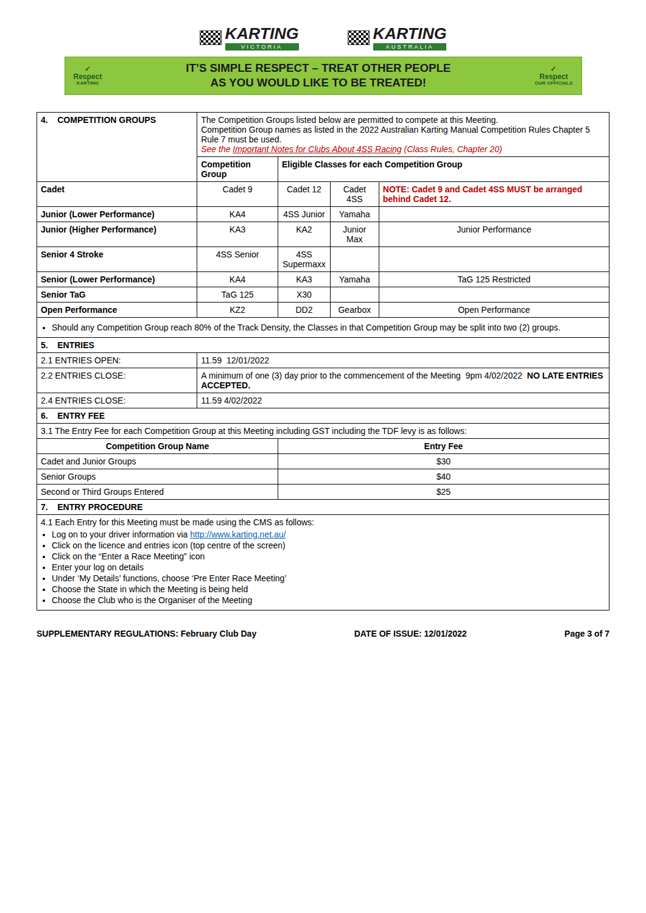KARTING
VICTORIA
KARTING
AUSTRALIA
✓Respect KARTING
IT’S SIMPLE RESPECT – TREAT OTHER PEOPLE
AS YOU WOULD LIKE TO BE TREATED!
✓Respect OUR OFFICIALS
| 4. COMPETITION GROUPS | The Competition Groups listed below are permitted to compete at this Meeting. Competition Group names as listed in the 2022 Australian Karting Manual Competition Rules Chapter 5 Rule 7 must be used. See the Important Notes for Clubs About 4SS Racing (Class Rules, Chapter 20) |
| Competition Group | Eligible Classes for each Competition Group |
| Cadet | Cadet 9 | Cadet 12 | Cadet 4SS | NOTE: Cadet 9 and Cadet 4SS MUST be arranged behind Cadet 12. |
| Junior (Lower Performance) | KA4 | 4SS Junior | Yamaha | |
| Junior (Higher Performance) | KA3 | KA2 | Junior Max | Junior Performance |
| Senior 4 Stroke | 4SS Senior | 4SS Supermaxx | | |
| Senior (Lower Performance) | KA4 | KA3 | Yamaha | TaG 125 Restricted |
| Senior TaG | TaG 125 | X30 | | |
| Open Performance | KZ2 | DD2 | Gearbox | Open Performance |
| Should any Competition Group reach 80% of the Track Density, the Classes in that Competition Group may be split into two (2) groups. |
| 5. ENTRIES |
| 2.1 ENTRIES OPEN: | 11.59 12/01/2022 |
| 2.2 ENTRIES CLOSE: | A minimum of one (3) day prior to the commencement of the Meeting 9pm 4/02/2022 NO LATE ENTRIES ACCEPTED. |
| 2.4 ENTRIES CLOSE: | 11.59 4/02/2022 |
| 6. ENTRY FEE |
| 3.1 The Entry Fee for each Competition Group at this Meeting including GST including the TDF levy is as follows: |
| Competition Group Name | Entry Fee |
| Cadet and Junior Groups | $30 |
| Senior Groups | $40 |
| Second or Third Groups Entered | $25 |
| 7. ENTRY PROCEDURE |
| 4.1 Each Entry for this Meeting must be made using the CMS as follows: Log on to your driver information via http://www.karting.net.au/ Click on the licence and entries icon (top centre of the screen) Click on the “Enter a Race Meeting” icon Enter your log on details Under ‘My Details’ functions, choose ‘Pre Enter Race Meeting’ Choose the State in which the Meeting is being held Choose the Club who is the Organiser of the Meeting |
SUPPLEMENTARY REGULATIONS: February Club Day
DATE OF ISSUE: 12/01/2022
Page 3 of 7